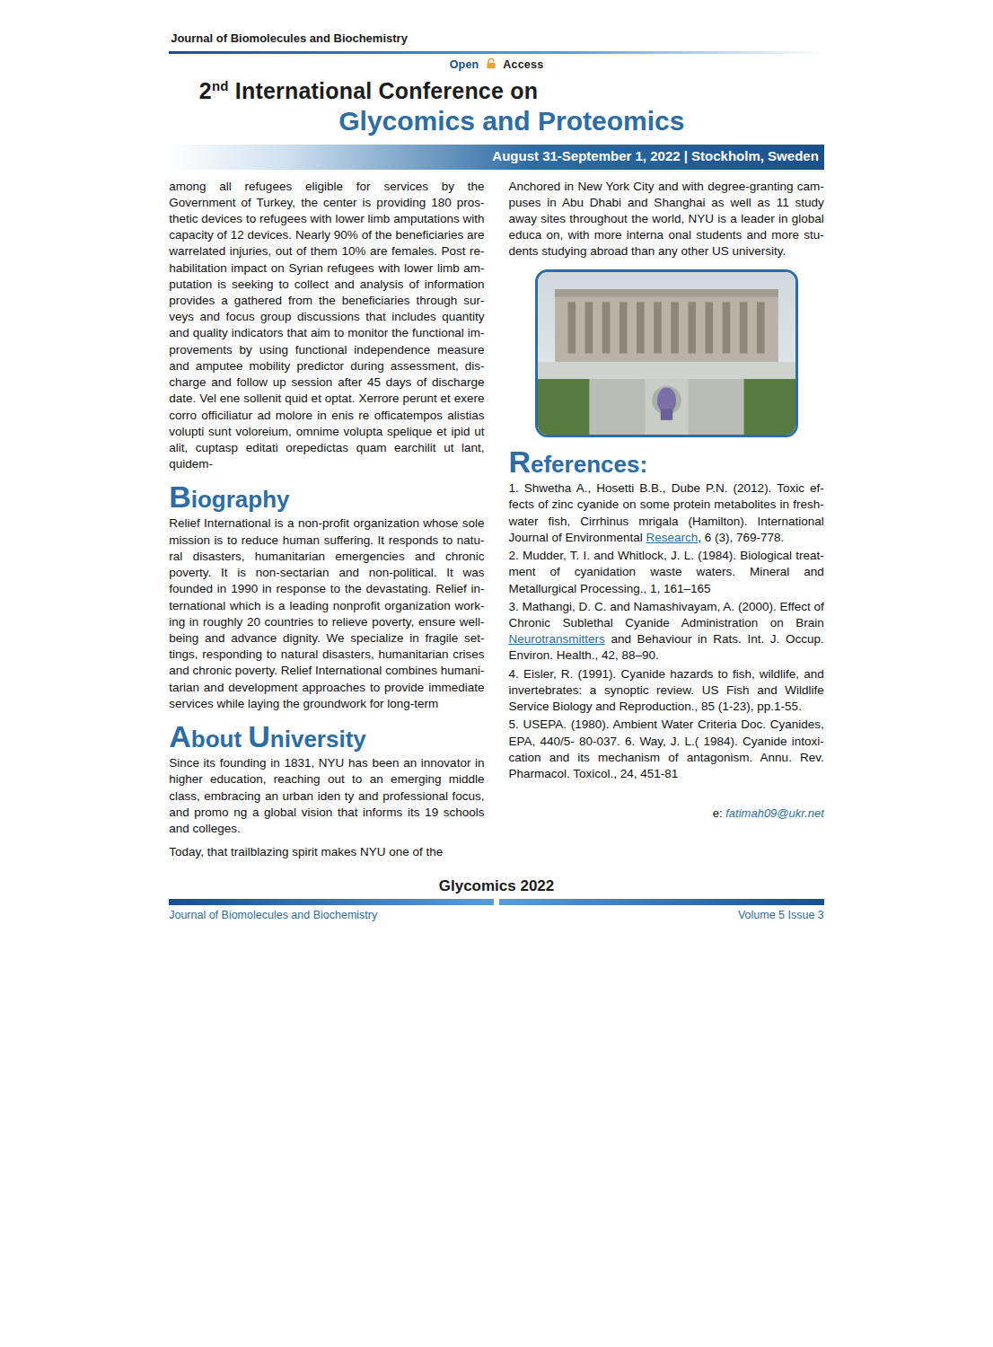Journal of Biomolecules and Biochemistry
Open Access
2nd International Conference on
Glycomics and Proteomics
August 31-September 1, 2022 | Stockholm, Sweden
among all refugees eligible for services by the Government of Turkey, the center is providing 180 prosthetic devices to refugees with lower limb amputations with capacity of 12 devices. Nearly 90% of the beneficiaries are warrelated injuries, out of them 10% are females. Post rehabilitation impact on Syrian refugees with lower limb amputation is seeking to collect and analysis of information provides a gathered from the beneficiaries through surveys and focus group discussions that includes quantity and quality indicators that aim to monitor the functional improvements by using functional independence measure and amputee mobility predictor during assessment, discharge and follow up session after 45 days of discharge date. Vel ene sollenit quid et optat. Xerrore perunt et exere corro officiliatur ad molore in enis re officatempos alistias volupti sunt voloreium, omnime volupta spelique et ipid ut alit, cuptasp editati orepedictas quam earchilit ut lant, quidem-
Biography
Relief International is a non-profit organization whose sole mission is to reduce human suffering. It responds to natural disasters, humanitarian emergencies and chronic poverty. It is non-sectarian and non-political. It was founded in 1990 in response to the devastating. Relief international which is a leading nonprofit organization working in roughly 20 countries to relieve poverty, ensure well-being and advance dignity. We specialize in fragile settings, responding to natural disasters, humanitarian crises and chronic poverty. Relief International combines humanitarian and development approaches to provide immediate services while laying the groundwork for long-term
About University
Since its founding in 1831, NYU has been an innovator in higher education, reaching out to an emerging middle class, embracing an urban iden ty and professional focus, and promo ng a global vision that informs its 19 schools and colleges.
Today, that trailblazing spirit makes NYU one of the
Anchored in New York City and with degree-granting campuses in Abu Dhabi and Shanghai as well as 11 study away sites throughout the world, NYU is a leader in global educa on, with more interna onal students and more students studying abroad than any other US university.
References:
1. Shwetha A., Hosetti B.B., Dube P.N. (2012). Toxic effects of zinc cyanide on some protein metabolites in freshwater fish, Cirrhinus mrigala (Hamilton). International Journal of Environmental Research, 6 (3), 769-778.
2. Mudder, T. I. and Whitlock, J. L. (1984). Biological treatment of cyanidation waste waters. Mineral and Metallurgical Processing., 1, 161–165
3. Mathangi, D. C. and Namashivayam, A. (2000). Effect of Chronic Sublethal Cyanide Administration on Brain Neurotransmitters and Behaviour in Rats. Int. J. Occup. Environ. Health., 42, 88–90.
4. Eisler, R. (1991). Cyanide hazards to fish, wildlife, and invertebrates: a synoptic review. US Fish and Wildlife Service Biology and Reproduction., 85 (1-23), pp.1-55.
5. USEPA. (1980). Ambient Water Criteria Doc. Cyanides, EPA, 440/5- 80-037. 6. Way, J. L.( 1984). Cyanide intoxication and its mechanism of antagonism. Annu. Rev. Pharmacol. Toxicol., 24, 451-81
e: fatimah09@ukr.net
Glycomics 2022
Journal of Biomolecules and Biochemistry
Volume 5 Issue 3